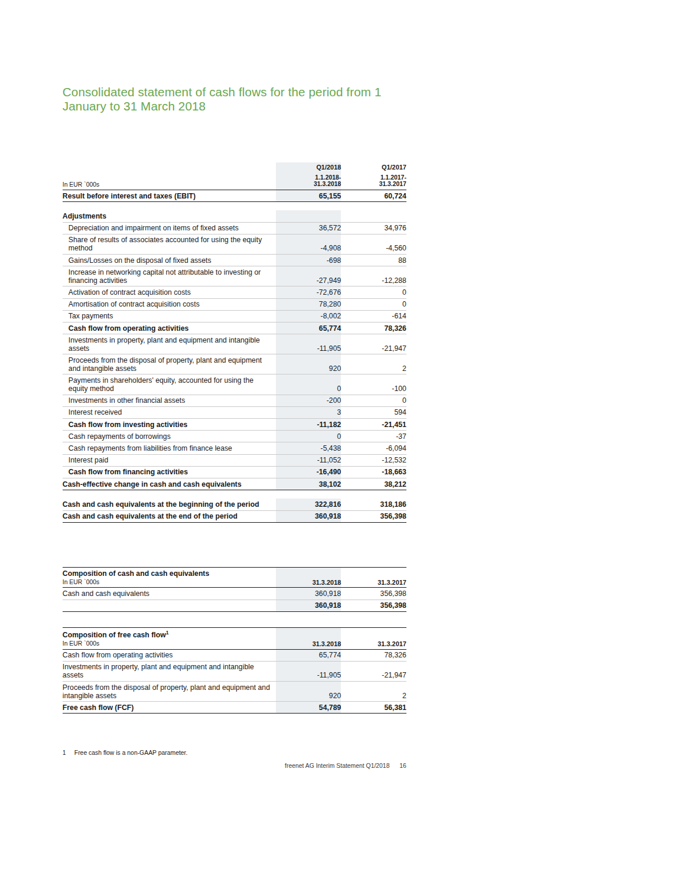Consolidated statement of cash flows for the period from 1 January to 31 March 2018
| | Q1/2018 | Q1/2017 |
| In EUR `000s | 1.1.2018- 31.3.2018 | 1.1.2017- 31.3.2017 |
| Result before interest and taxes (EBIT) | 65,155 | 60,724 |
| Adjustments | | |
| Depreciation and impairment on items of fixed assets | 36,572 | 34,976 |
| Share of results of associates accounted for using the equity method | -4,908 | -4,560 |
| Gains/Losses on the disposal of fixed assets | -698 | 88 |
| Increase in networking capital not attributable to investing or financing activities | -27,949 | -12,288 |
| Activation of contract acquisition costs | -72,676 | 0 |
| Amortisation of contract acquisition costs | 78,280 | 0 |
| Tax payments | -8,002 | -614 |
| Cash flow from operating activities | 65,774 | 78,326 |
| Investments in property, plant and equipment and intangible assets | -11,905 | -21,947 |
| Proceeds from the disposal of property, plant and equipment and intangible assets | 920 | 2 |
| Payments in shareholders' equity, accounted for using the equity method | 0 | -100 |
| Investments in other financial assets | -200 | 0 |
| Interest received | 3 | 594 |
| Cash flow from investing activities | -11,182 | -21,451 |
| Cash repayments of borrowings | 0 | -37 |
| Cash repayments from liabilities from finance lease | -5,438 | -6,094 |
| Interest paid | -11,052 | -12,532 |
| Cash flow from financing activities | -16,490 | -18,663 |
| Cash-effective change in cash and cash equivalents | 38,102 | 38,212 |
| Cash and cash equivalents at the beginning of the period | 322,816 | 318,186 |
| Cash and cash equivalents at the end of the period | 360,918 | 356,398 |
| Composition of cash and cash equivalents In EUR `000s | 31.3.2018 | 31.3.2017 |
| Cash and cash equivalents | 360,918 | 356,398 |
| | 360,918 | 356,398 |
| Composition of free cash flow 1 In EUR `000s | 31.3.2018 | 31.3.2017 |
| Cash flow from operating activities | 65,774 | 78,326 |
| Investments in property, plant and equipment and intangible assets | -11,905 | -21,947 |
| Proceeds from the disposal of property, plant and equipment and intangible assets | 920 | 2 |
| Free cash flow (FCF) | 54,789 | 56,381 |
1
Free cash flow is a non-GAAP parameter.
freenet AG Interim Statement Q1/2018 16